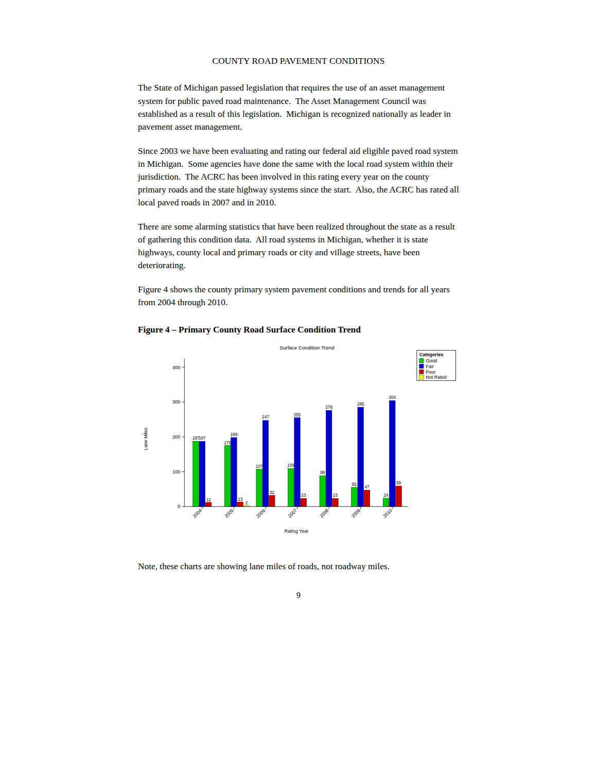COUNTY ROAD PAVEMENT CONDITIONS
The State of Michigan passed legislation that requires the use of an asset management system for public paved road maintenance. The Asset Management Council was established as a result of this legislation. Michigan is recognized nationally as leader in pavement asset management.
Since 2003 we have been evaluating and rating our federal aid eligible paved road system in Michigan. Some agencies have done the same with the local road system within their jurisdiction. The ACRC has been involved in this rating every year on the county primary roads and the state highway systems since the start. Also, the ACRC has rated all local paved roads in 2007 and in 2010.
There are some alarming statistics that have been realized throughout the state as a result of gathering this condition data. All road systems in Michigan, whether it is state highways, county local and primary roads or city and village streets, have been deteriorating.
Figure 4 shows the county primary system pavement conditions and trends for all years from 2004 through 2010.
Figure 4 – Primary County Road Surface Condition Trend
Surface Condition Trend Lane Miles 0 100 200 300 400 187 187 12 175 198 13 2 107 247 32 109 255 23 88 276 23 55 285 47 24 304 59 2004 2005 2006 2007 2008 2009 2010 Rating Year Categories Good Fair Poor Not Rated
Note, these charts are showing lane miles of roads, not roadway miles.
9